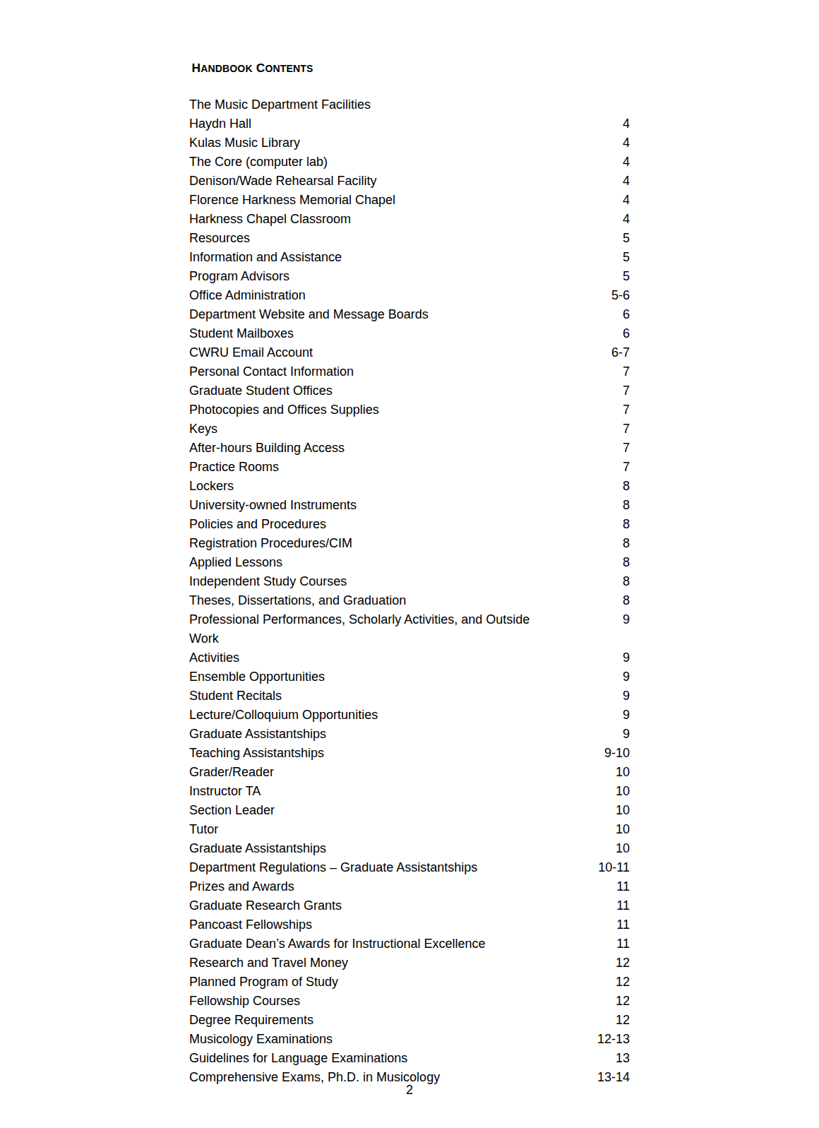HANDBOOK CONTENTS
| The Music Department Facilities | |
| Haydn Hall | 4 |
| Kulas Music Library | 4 |
| The Core (computer lab) | 4 |
| Denison/Wade Rehearsal Facility | 4 |
| Florence Harkness Memorial Chapel | 4 |
| Harkness Chapel Classroom | 4 |
| Resources | 5 |
| Information and Assistance | 5 |
| Program Advisors | 5 |
| Office Administration | 5-6 |
| Department Website and Message Boards | 6 |
| Student Mailboxes | 6 |
| CWRU Email Account | 6-7 |
| Personal Contact Information | 7 |
| Graduate Student Offices | 7 |
| Photocopies and Offices Supplies | 7 |
| Keys | 7 |
| After-hours Building Access | 7 |
| Practice Rooms | 7 |
| Lockers | 8 |
| University-owned Instruments | 8 |
| Policies and Procedures | 8 |
| Registration Procedures/CIM | 8 |
| Applied Lessons | 8 |
| Independent Study Courses | 8 |
| Theses, Dissertations, and Graduation | 8 |
| Professional Performances, Scholarly Activities, and Outside Work | 9 |
| Activities | 9 |
| Ensemble Opportunities | 9 |
| Student Recitals | 9 |
| Lecture/Colloquium Opportunities | 9 |
| Graduate Assistantships | 9 |
| Teaching Assistantships | 9-10 |
| Grader/Reader | 10 |
| Instructor TA | 10 |
| Section Leader | 10 |
| Tutor | 10 |
| Graduate Assistantships | 10 |
| Department Regulations – Graduate Assistantships | 10-11 |
| Prizes and Awards | 11 |
| Graduate Research Grants | 11 |
| Pancoast Fellowships | 11 |
| Graduate Dean’s Awards for Instructional Excellence | 11 |
| Research and Travel Money | 12 |
| Planned Program of Study | 12 |
| Fellowship Courses | 12 |
| Degree Requirements | 12 |
| Musicology Examinations | 12-13 |
| Guidelines for Language Examinations | 13 |
| Comprehensive Exams, Ph.D. in Musicology | 13-14 |
2